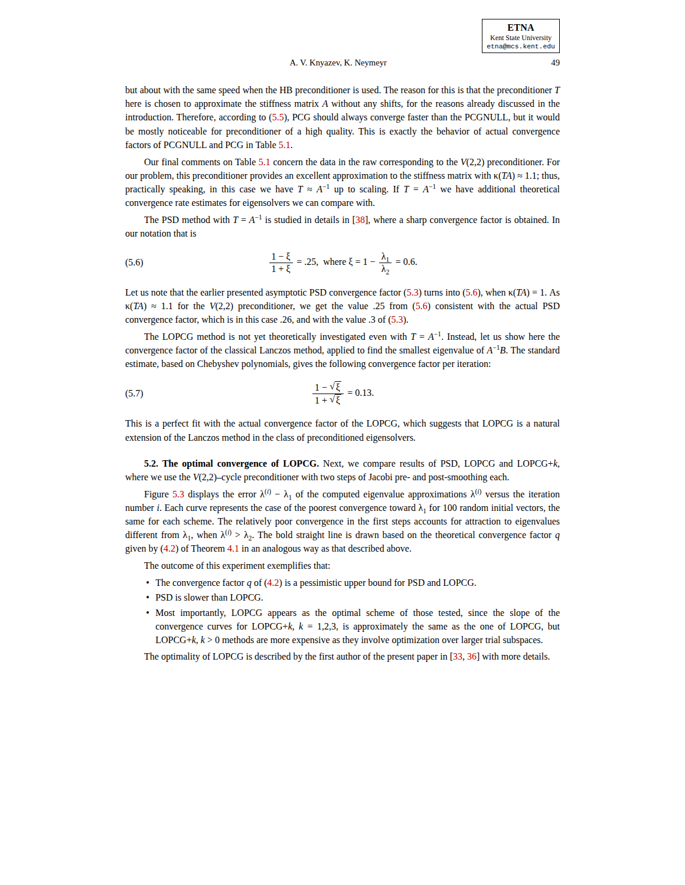ETNA
Kent State University
etna@mcs.kent.edu
49
A. V. Knyazev, K. Neymeyr
but about with the same speed when the HB preconditioner is used. The reason for this is that the preconditioner T here is chosen to approximate the stiffness matrix A without any shifts, for the reasons already discussed in the introduction. Therefore, according to (5.5), PCG should always converge faster than the PCGNULL, but it would be mostly noticeable for preconditioner of a high quality. This is exactly the behavior of actual convergence factors of PCGNULL and PCG in Table 5.1.
Our final comments on Table 5.1 concern the data in the raw corresponding to the V(2,2) preconditioner. For our problem, this preconditioner provides an excellent approximation to the stiffness matrix with κ(TA) ≈ 1.1; thus, practically speaking, in this case we have T ≈ A−1 up to scaling. If T = A−1 we have additional theoretical convergence rate estimates for eigensolvers we can compare with.
The PSD method with T = A−1 is studied in details in [38], where a sharp convergence factor is obtained. In our notation that is
(5.6) 1 − ξ 1 + ξ = .25, where ξ = 1 − λ1 λ2 = 0.6.
Let us note that the earlier presented asymptotic PSD convergence factor (5.3) turns into (5.6), when κ(TA) = 1. As κ(TA) ≈ 1.1 for the V(2,2) preconditioner, we get the value .25 from (5.6) consistent with the actual PSD convergence factor, which is in this case .26, and with the value .3 of (5.3).
The LOPCG method is not yet theoretically investigated even with T = A−1. Instead, let us show here the convergence factor of the classical Lanczos method, applied to find the smallest eigenvalue of A−1B. The standard estimate, based on Chebyshev polynomials, gives the following convergence factor per iteration:
(5.7) 1 − ξ 1 + ξ = 0.13.
This is a perfect fit with the actual convergence factor of the LOPCG, which suggests that LOPCG is a natural extension of the Lanczos method in the class of preconditioned eigensolvers.
5.2. The optimal convergence of LOPCG. Next, we compare results of PSD, LOPCG and LOPCG+k, where we use the V(2,2)–cycle preconditioner with two steps of Jacobi pre- and post-smoothing each.
Figure 5.3 displays the error λ(i) − λ1 of the computed eigenvalue approximations λ(i) versus the iteration number i. Each curve represents the case of the poorest convergence toward λ1 for 100 random initial vectors, the same for each scheme. The relatively poor convergence in the first steps accounts for attraction to eigenvalues different from λ1, when λ(i) > λ2. The bold straight line is drawn based on the theoretical convergence factor q given by (4.2) of Theorem 4.1 in an analogous way as that described above.
The outcome of this experiment exemplifies that:
The convergence factor q of (4.2) is a pessimistic upper bound for PSD and LOPCG.
PSD is slower than LOPCG.
Most importantly, LOPCG appears as the optimal scheme of those tested, since the slope of the convergence curves for LOPCG+k, k = 1,2,3, is approximately the same as the one of LOPCG, but LOPCG+k, k > 0 methods are more expensive as they involve optimization over larger trial subspaces.
The optimality of LOPCG is described by the first author of the present paper in [33, 36] with more details.